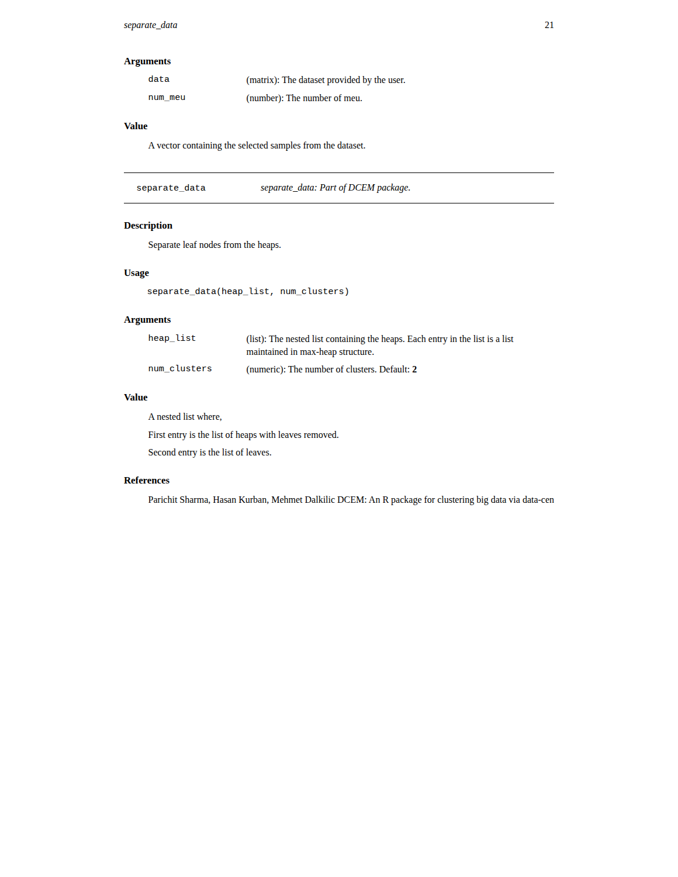separate_data 21
Arguments
data
(matrix): The dataset provided by the user.
num_meu
(number): The number of meu.
Value
A vector containing the selected samples from the dataset.
separate_data separate_data: Part of DCEM package.
Description
Separate leaf nodes from the heaps.
Usage
separate_data(heap_list, num_clusters)
Arguments
heap_list
(list): The nested list containing the heaps. Each entry in the list is a list maintained in max-heap structure.
num_clusters
(numeric): The number of clusters. Default: 2
Value
A nested list where,
First entry is the list of heaps with leaves removed.
Second entry is the list of leaves.
References
Parichit Sharma, Hasan Kurban, Mehmet Dalkilic DCEM: An R package for clustering big data via data-centric modification of Expectation Maximization, SoftwareX, 17, 100944 URL https://doi.org/10.1016/j.softx.2021.100944